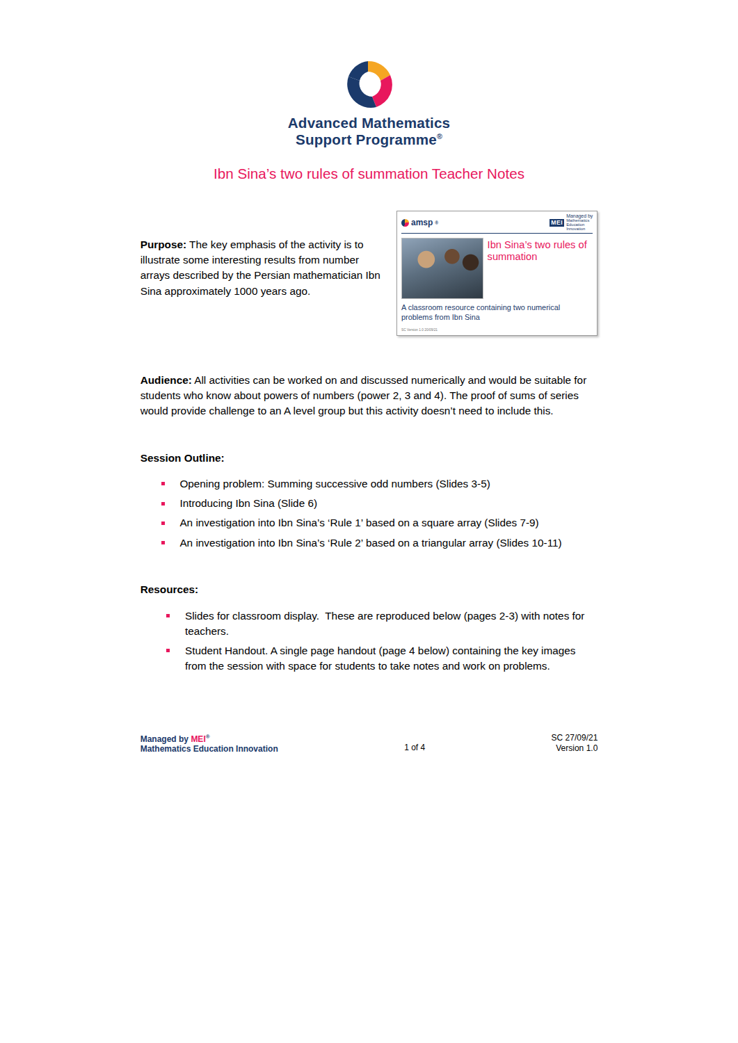Advanced Mathematics
Support Programme®
Ibn Sina’s two rules of summation Teacher Notes
Purpose: The key emphasis of the activity is to illustrate some interesting results from number arrays described by the Persian mathematician Ibn Sina approximately 1000 years ago.
amsp®
MEI Managed byMathematics Education Innovation
Ibn Sina’s two rules of summation
A classroom resource containing two numerical problems from Ibn Sina
SC Version 1.0 20/09/21
Audience: All activities can be worked on and discussed numerically and would be suitable for students who know about powers of numbers (power 2, 3 and 4). The proof of sums of series would provide challenge to an A level group but this activity doesn’t need to include this.
Session Outline:
Opening problem: Summing successive odd numbers (Slides 3-5)
Introducing Ibn Sina (Slide 6)
An investigation into Ibn Sina’s ‘Rule 1’ based on a square array (Slides 7-9)
An investigation into Ibn Sina’s ‘Rule 2’ based on a triangular array (Slides 10-11)
Resources:
Slides for classroom display. These are reproduced below (pages 2-3) with notes for teachers.
Student Handout. A single page handout (page 4 below) containing the key images from the session with space for students to take notes and work on problems.
Managed by MEI®
Mathematics Education Innovation
1 of 4
SC 27/09/21
Version 1.0